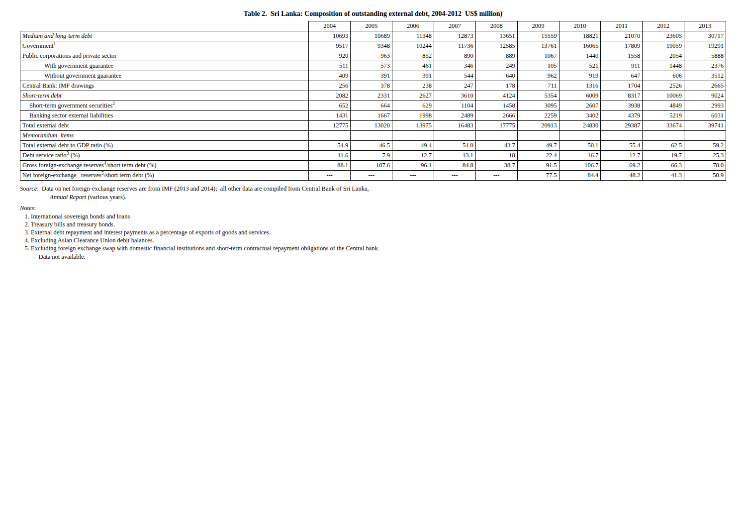Table 2. Sri Lanka: Composition of outstanding external debt, 2004-2012 US$ million)
| | 2004 | 2005 | 2006 | 2007 | 2008 | 2009 | 2010 | 2011 | 2012 | 2013 |
| --- | --- | --- | --- | --- | --- | --- | --- | --- | --- | --- |
| Medium and long-term debt | 10693 | 10689 | 11348 | 12873 | 13651 | 15559 | 18821 | 21070 | 23605 | 30717 |
| Government 1 | 9517 | 9348 | 10244 | 11736 | 12585 | 13761 | 16065 | 17809 | 19059 | 19291 |
| Public corporations and private sector | 920 | 963 | 852 | 890 | 889 | 1067 | 1440 | 1558 | 2054 | 5888 |
| With government guarantee | 511 | 573 | 461 | 346 | 249 | 105 | 521 | 911 | 1448 | 2376 |
| Without government guarantee | 409 | 391 | 391 | 544 | 640 | 962 | 919 | 647 | 606 | 3512 |
| Central Bank: IMF drawings | 256 | 378 | 238 | 247 | 178 | 711 | 1316 | 1704 | 2526 | 2665 |
| Short-term debt | 2082 | 2331 | 2627 | 3610 | 4124 | 5354 | 6009 | 8317 | 10069 | 9024 |
| Short-term government securities 2 | 652 | 664 | 629 | 1104 | 1458 | 3095 | 2607 | 3938 | 4849 | 2993 |
| Banking sector external liabilities | 1431 | 1667 | 1998 | 2489 | 2666 | 2259 | 3402 | 4379 | 5219 | 6031 |
| Total external debt | 12775 | 13020 | 13975 | 16483 | 17775 | 20913 | 24830 | 29387 | 33674 | 39741 |
| Memorandum items | | | | | | | | | | |
| Total external debt to GDP ratio (%) | 54.9 | 46.5 | 49.4 | 51.0 | 43.7 | 49.7 | 50.1 | 55.4 | 62.5 | 59.2 |
| Debt service ratio 3 (%) | 11.6 | 7.9 | 12.7 | 13.1 | 18 | 22.4 | 16.7 | 12.7 | 19.7 | 25.3 |
| Gross foreign-exchange reserves 4 /short term debt (%) | 88.1 | 107.6 | 96.1 | 84.8 | 38.7 | 91.5 | 106.7 | 69.2 | 66.3 | 78.0 |
| Net foreign-exchange reserves 5 /short term debt (%) | --- | --- | --- | --- | --- | 77.5 | 84.4 | 48.2 | 41.3 | 50.9 |
Source: Data on net foreign-exchange reserves are from IMF (2013 and 2014); all other data are compiled from Central Bank of Sri Lanka, Annual Report (various years).
Notes:
International sovereign bonds and loans
Treasury bills and treasury bonds.
External debt repayment and interest payments as a percentage of exports of goods and services.
Excluding Asian Clearance Union debit balances.
Excluding foreign exchange swap with domestic financial institutions and short-term contractual repayment obligations of the Central bank.
--- Data not available.